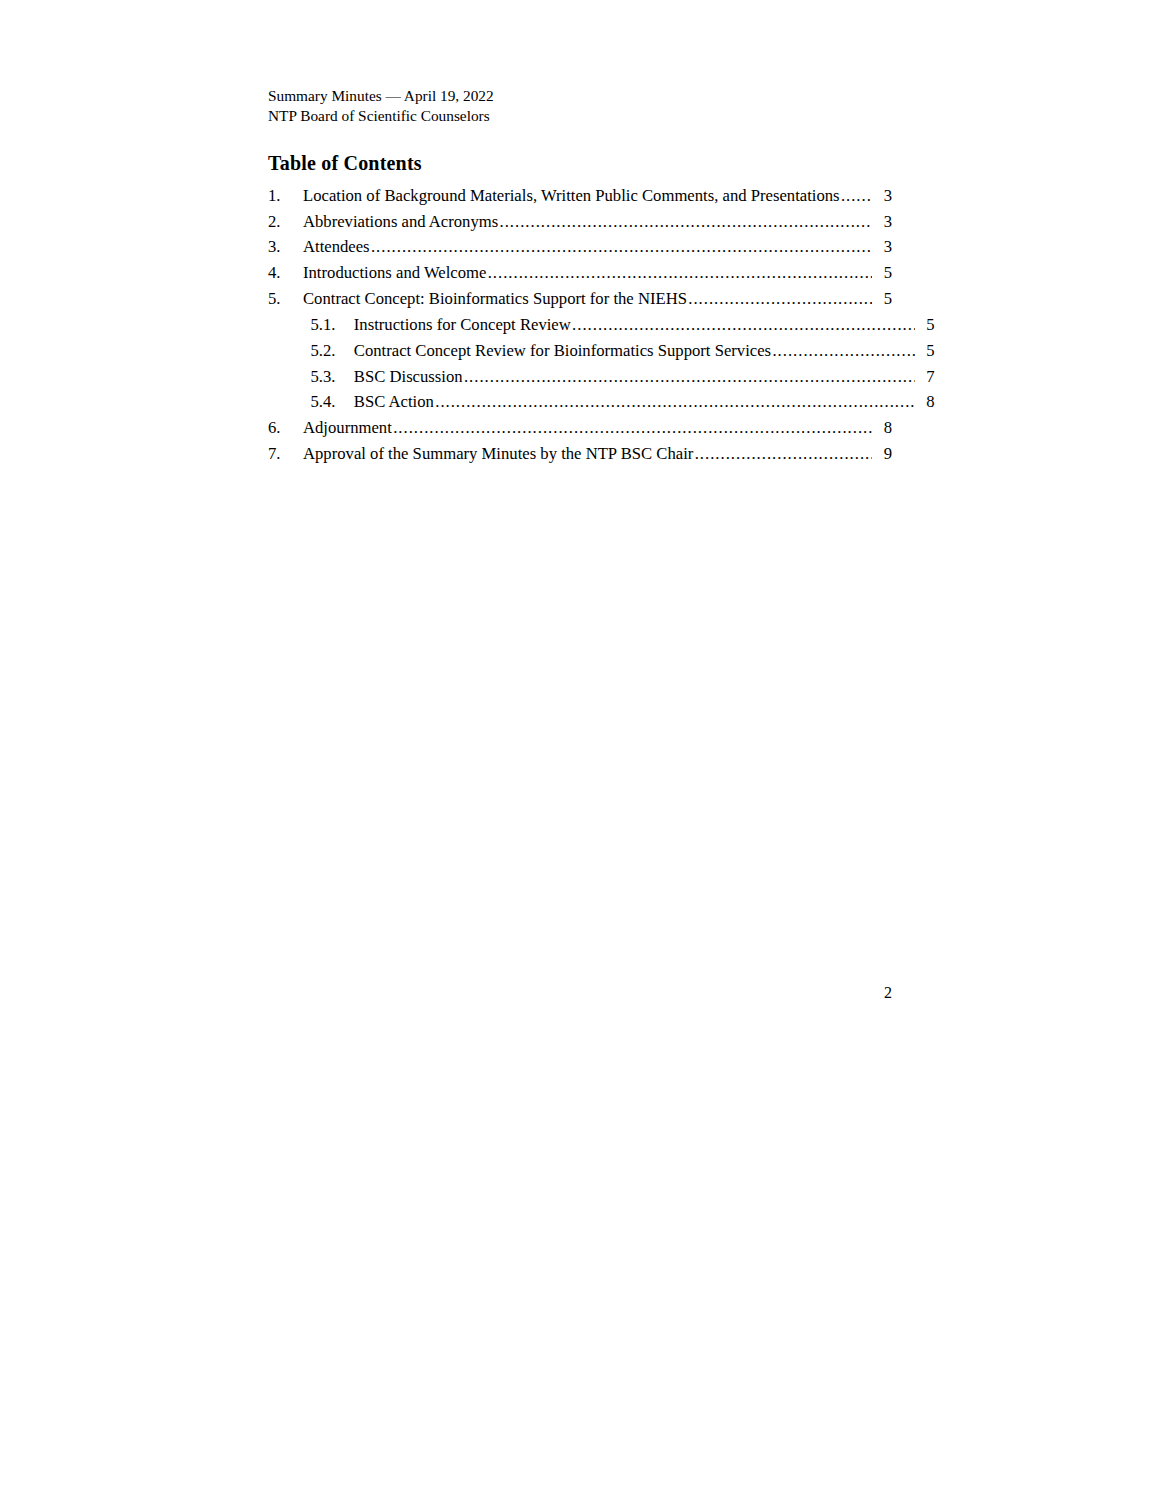Summary Minutes — April 19, 2022
NTP Board of Scientific Counselors
Table of Contents
1. Location of Background Materials, Written Public Comments, and Presentations ............... 3
2. Abbreviations and Acronyms ................................................................................................ 3
3. Attendees ................................................................................................................. 3
4. Introductions and Welcome .................................................................................................. 5
5. Contract Concept: Bioinformatics Support for the NIEHS .................................................... 5
5.1. Instructions for Concept Review ..................................................................................... 5
5.2. Contract Concept Review for Bioinformatics Support Services .................................... 5
5.3. BSC Discussion .............................................................................................................. 7
5.4. BSC Action .................................................................................................................... 8
6. Adjournment .......................................................................................................................... 8
7. Approval of the Summary Minutes by the NTP BSC Chair .................................................. 9
2